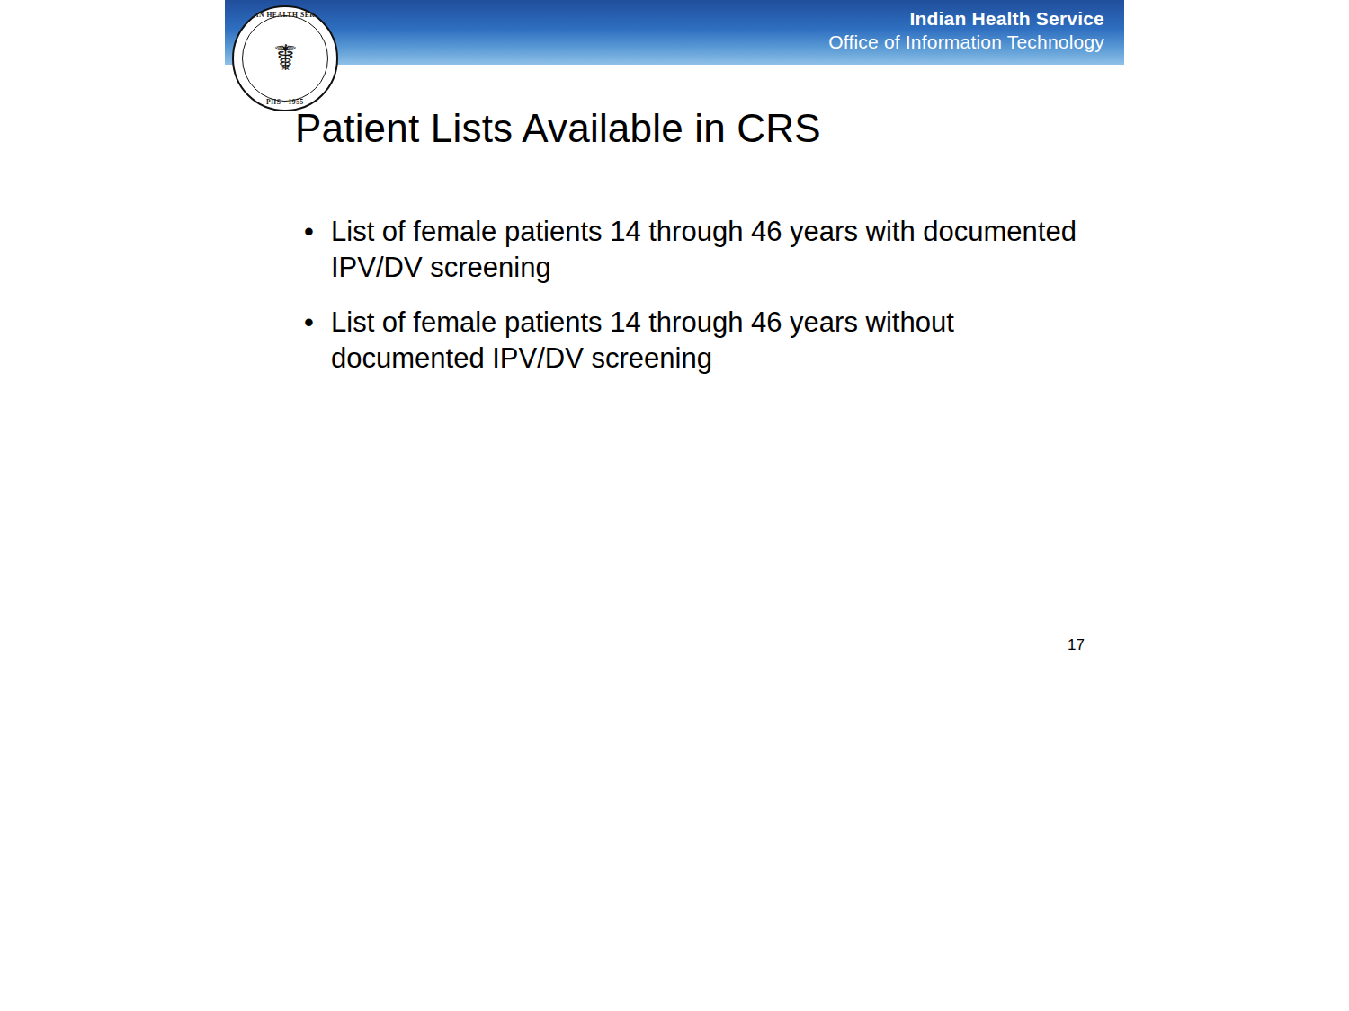Indian Health Service
Office of Information Technology
INDIAN HEALTH SERVICE
☤
PHS · 1955
Patient Lists Available in CRS
List of female patients 14 through 46 years with documented IPV/DV screening
List of female patients 14 through 46 years without documented IPV/DV screening
17